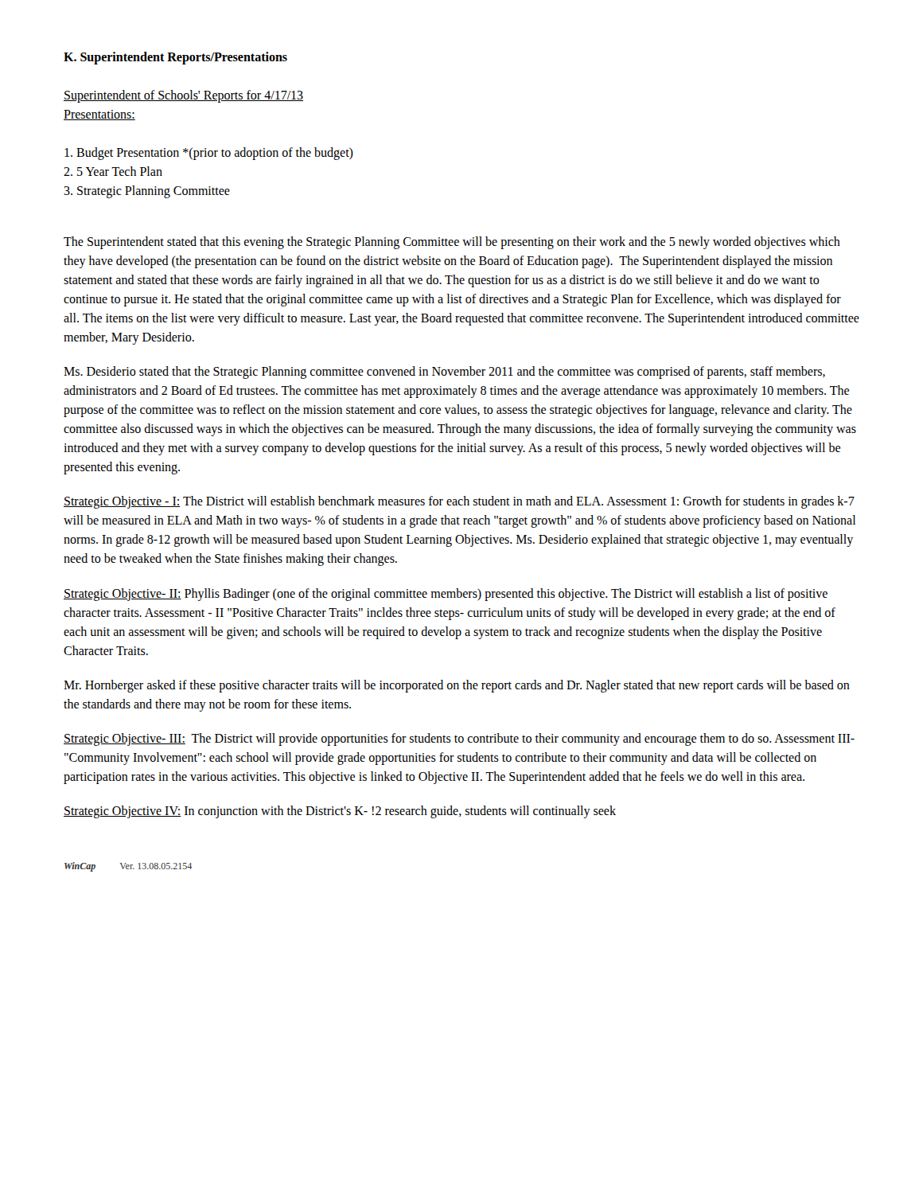K. Superintendent Reports/Presentations
Superintendent of Schools' Reports for 4/17/13
Presentations:
1. Budget Presentation *(prior to adoption of the budget)
2. 5 Year Tech Plan
3. Strategic Planning Committee
The Superintendent stated that this evening the Strategic Planning Committee will be presenting on their work and the 5 newly worded objectives which they have developed (the presentation can be found on the district website on the Board of Education page). The Superintendent displayed the mission statement and stated that these words are fairly ingrained in all that we do. The question for us as a district is do we still believe it and do we want to continue to pursue it. He stated that the original committee came up with a list of directives and a Strategic Plan for Excellence, which was displayed for all. The items on the list were very difficult to measure. Last year, the Board requested that committee reconvene. The Superintendent introduced committee member, Mary Desiderio.
Ms. Desiderio stated that the Strategic Planning committee convened in November 2011 and the committee was comprised of parents, staff members, administrators and 2 Board of Ed trustees. The committee has met approximately 8 times and the average attendance was approximately 10 members. The purpose of the committee was to reflect on the mission statement and core values, to assess the strategic objectives for language, relevance and clarity. The committee also discussed ways in which the objectives can be measured. Through the many discussions, the idea of formally surveying the community was introduced and they met with a survey company to develop questions for the initial survey. As a result of this process, 5 newly worded objectives will be presented this evening.
Strategic Objective - I: The District will establish benchmark measures for each student in math and ELA. Assessment 1: Growth for students in grades k-7 will be measured in ELA and Math in two ways- % of students in a grade that reach "target growth" and % of students above proficiency based on National norms. In grade 8-12 growth will be measured based upon Student Learning Objectives. Ms. Desiderio explained that strategic objective 1, may eventually need to be tweaked when the State finishes making their changes.
Strategic Objective- II: Phyllis Badinger (one of the original committee members) presented this objective. The District will establish a list of positive character traits. Assessment - II "Positive Character Traits" incldes three steps- curriculum units of study will be developed in every grade; at the end of each unit an assessment will be given; and schools will be required to develop a system to track and recognize students when the display the Positive Character Traits.
Mr. Hornberger asked if these positive character traits will be incorporated on the report cards and Dr. Nagler stated that new report cards will be based on the standards and there may not be room for these items.
Strategic Objective- III: The District will provide opportunities for students to contribute to their community and encourage them to do so. Assessment III- "Community Involvement": each school will provide grade opportunities for students to contribute to their community and data will be collected on participation rates in the various activities. This objective is linked to Objective II. The Superintendent added that he feels we do well in this area.
Strategic Objective IV: In conjunction with the District's K- !2 research guide, students will continually seek
WinCap Ver. 13.08.05.2154